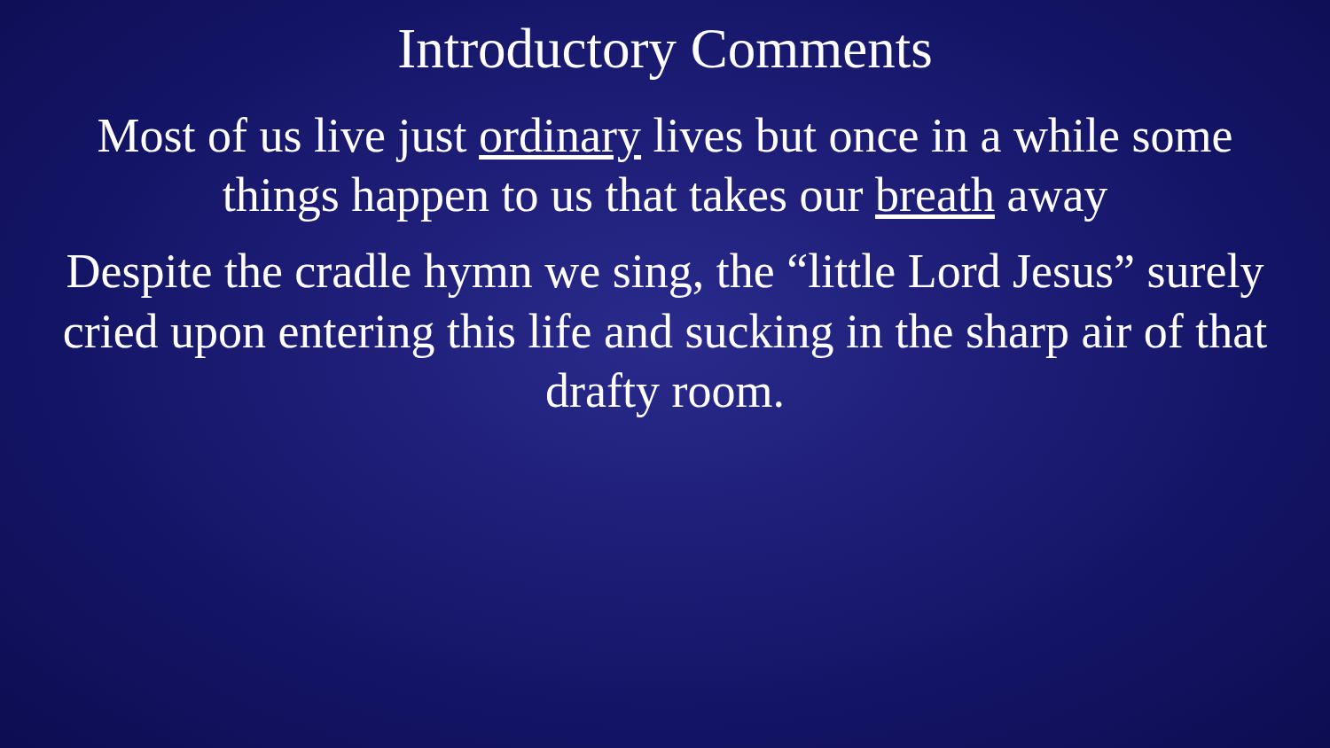Introductory Comments
Most of us live just ordinary lives but once in a while some things happen to us that takes our breath away
Despite the cradle hymn we sing, the “little Lord Jesus” surely cried upon entering this life and sucking in the sharp air of that drafty room.